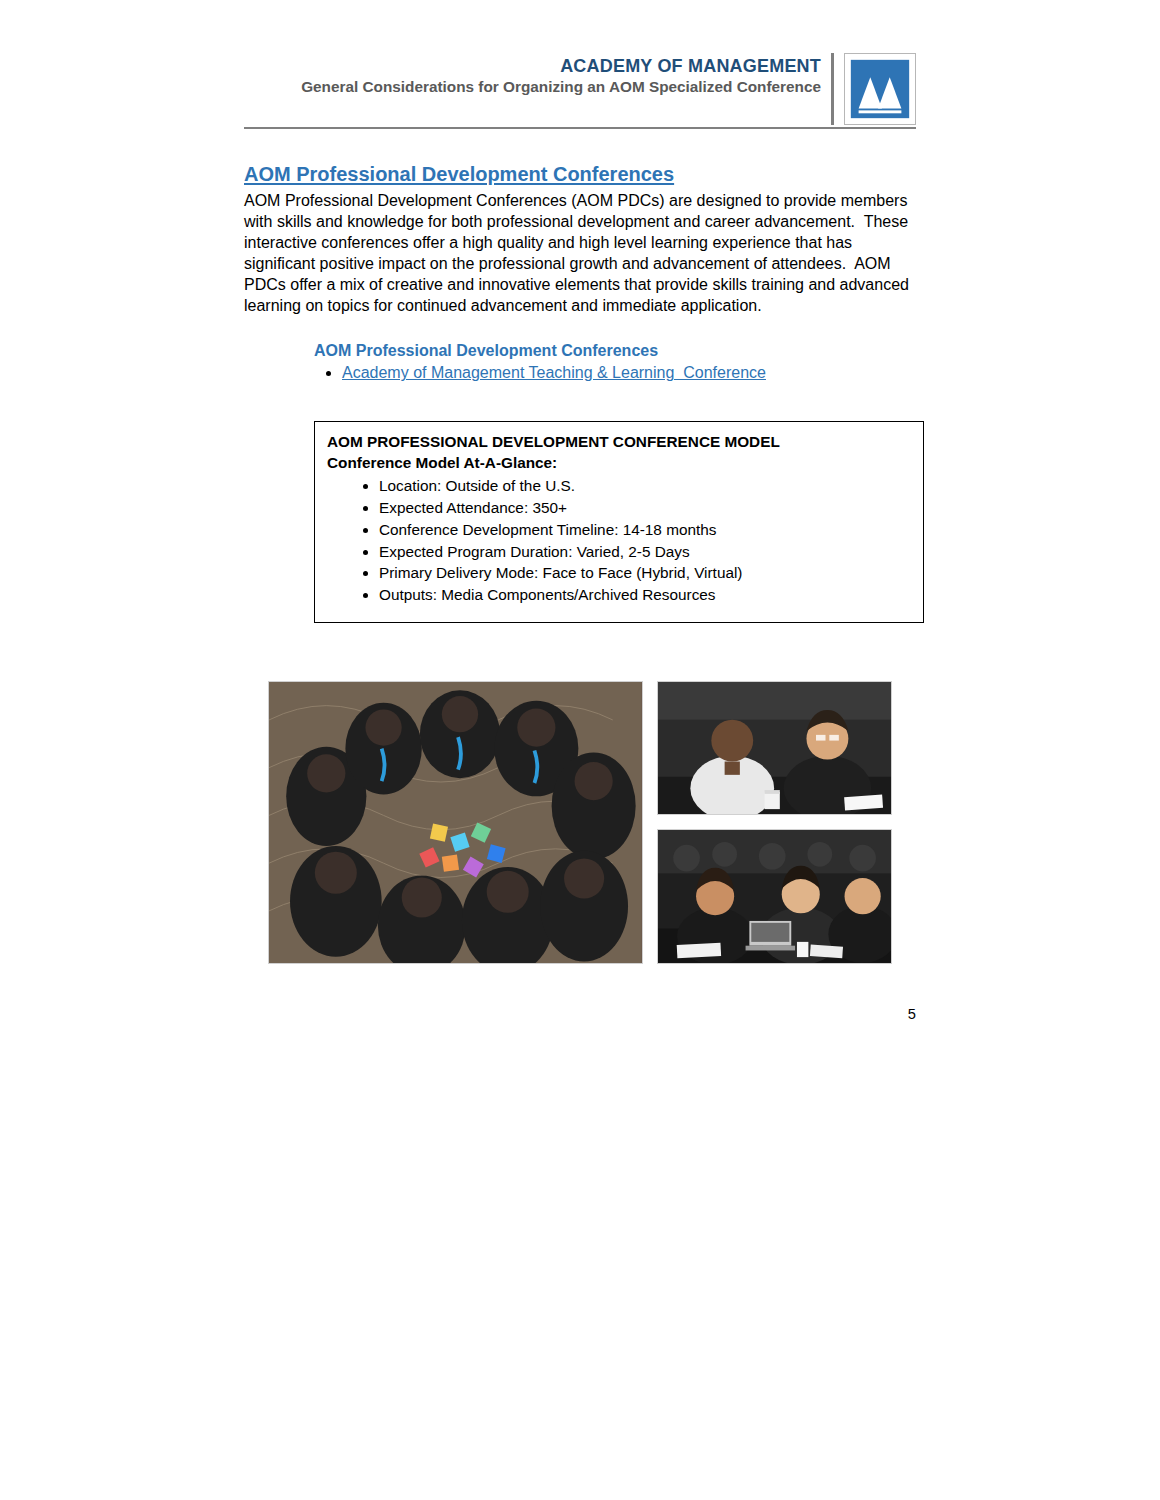ACADEMY OF MANAGEMENT
General Considerations for Organizing an AOM Specialized Conference
AOM Professional Development Conferences
AOM Professional Development Conferences (AOM PDCs) are designed to provide members with skills and knowledge for both professional development and career advancement. These interactive conferences offer a high quality and high level learning experience that has significant positive impact on the professional growth and advancement of attendees. AOM PDCs offer a mix of creative and innovative elements that provide skills training and advanced learning on topics for continued advancement and immediate application.
AOM Professional Development Conferences
Academy of Management Teaching & Learning Conference
AOM PROFESSIONAL DEVELOPMENT CONFERENCE MODEL
Conference Model At-A-Glance:
Location: Outside of the U.S.
Expected Attendance: 350+
Conference Development Timeline: 14-18 months
Expected Program Duration: Varied, 2-5 Days
Primary Delivery Mode: Face to Face (Hybrid, Virtual)
Outputs: Media Components/Archived Resources
5